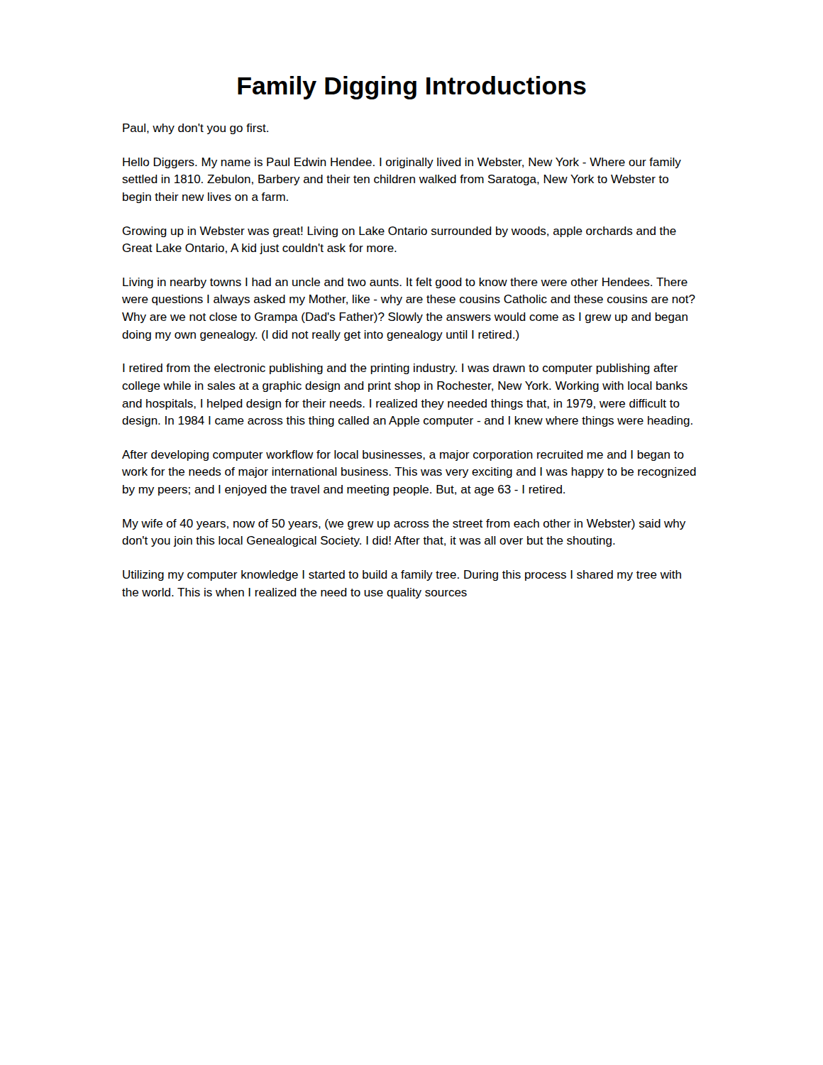Family Digging Introductions
Paul, why don't you go first.
Hello Diggers. My name is Paul Edwin Hendee. I originally lived in Webster, New York - Where our family settled in 1810. Zebulon, Barbery and their ten children walked from Saratoga, New York to Webster to begin their new lives on a farm.
Growing up in Webster was great! Living on Lake Ontario surrounded by woods, apple orchards and the Great Lake Ontario, A kid just couldn't ask for more.
Living in nearby towns I had an uncle and two aunts. It felt good to know there were other Hendees. There were questions I always asked my Mother, like - why are these cousins Catholic and these cousins are not? Why are we not close to Grampa (Dad's Father)? Slowly the answers would come as I grew up and began doing my own genealogy. (I did not really get into genealogy until I retired.)
I retired from the electronic publishing and the printing industry. I was drawn to computer publishing after college while in sales at a graphic design and print shop in Rochester, New York. Working with local banks and hospitals, I helped design for their needs. I realized they needed things that, in 1979, were difficult to design. In 1984 I came across this thing called an Apple computer - and I knew where things were heading.
After developing computer workflow for local businesses, a major corporation recruited me and I began to work for the needs of major international business. This was very exciting and I was happy to be recognized by my peers; and I enjoyed the travel and meeting people. But, at age 63 - I retired.
My wife of 40 years, now of 50 years, (we grew up across the street from each other in Webster) said why don't you join this local Genealogical Society. I did! After that, it was all over but the shouting.
Utilizing my computer knowledge I started to build a family tree. During this process I shared my tree with the world. This is when I realized the need to use quality sources